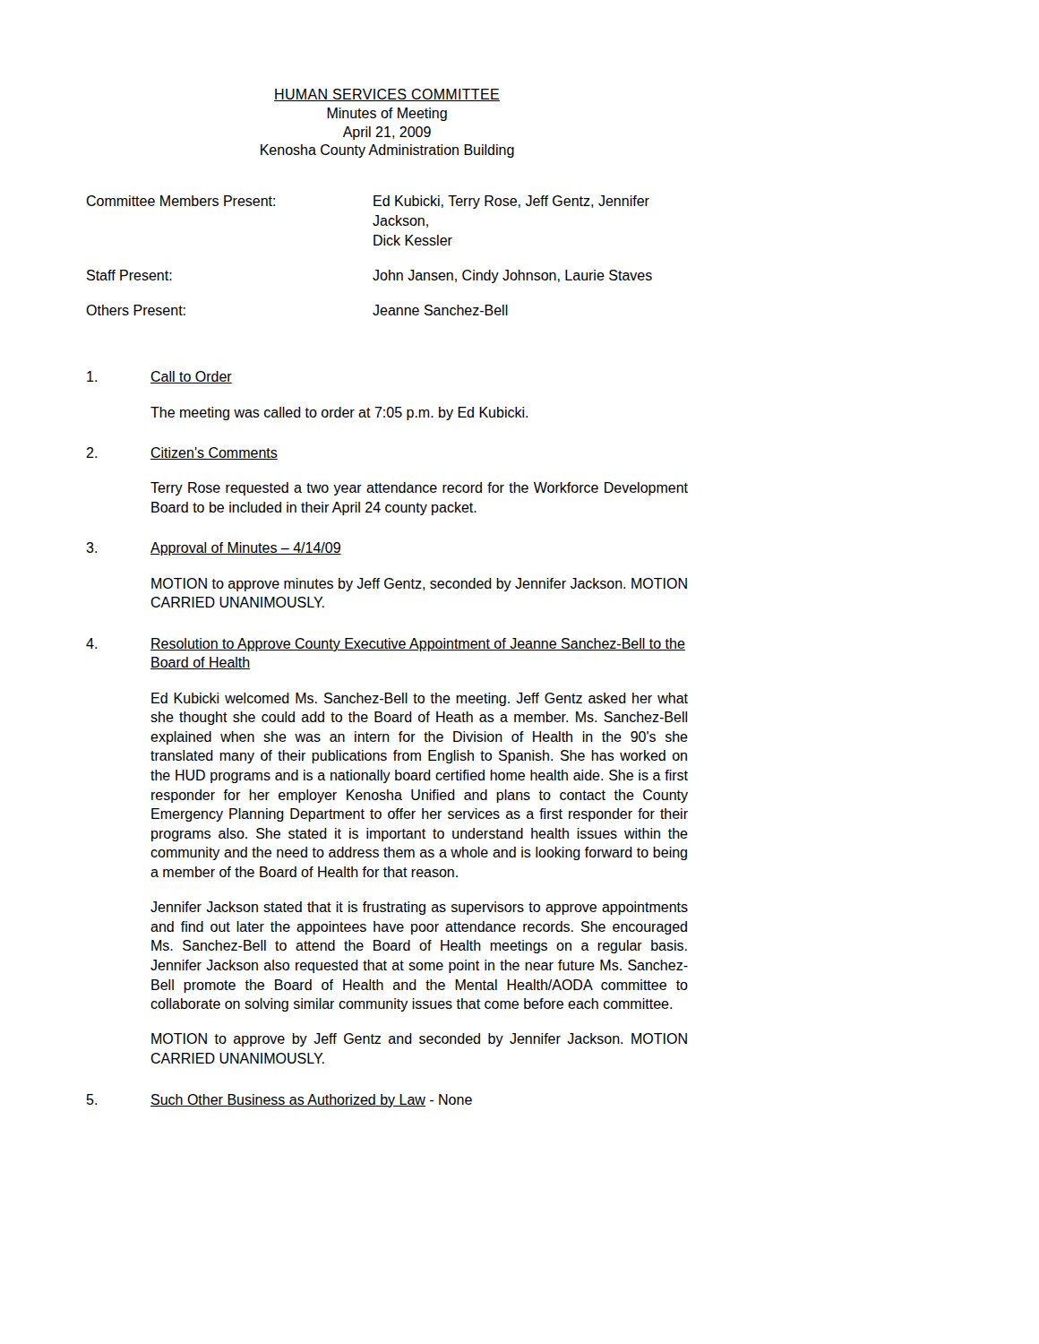HUMAN SERVICES COMMITTEE
Minutes of Meeting
April 21, 2009
Kenosha County Administration Building
| Committee Members Present: | Ed Kubicki, Terry Rose, Jeff Gentz, Jennifer Jackson, Dick Kessler |
| Staff Present: | John Jansen, Cindy Johnson, Laurie Staves |
| Others Present: | Jeanne Sanchez-Bell |
Call to Order
The meeting was called to order at 7:05 p.m. by Ed Kubicki.
Citizen's Comments
Terry Rose requested a two year attendance record for the Workforce Development Board to be included in their April 24 county packet.
Approval of Minutes – 4/14/09
MOTION to approve minutes by Jeff Gentz, seconded by Jennifer Jackson. MOTION CARRIED UNANIMOUSLY.
Resolution to Approve County Executive Appointment of Jeanne Sanchez-Bell to the Board of Health
Ed Kubicki welcomed Ms. Sanchez-Bell to the meeting. Jeff Gentz asked her what she thought she could add to the Board of Heath as a member. Ms. Sanchez-Bell explained when she was an intern for the Division of Health in the 90's she translated many of their publications from English to Spanish. She has worked on the HUD programs and is a nationally board certified home health aide. She is a first responder for her employer Kenosha Unified and plans to contact the County Emergency Planning Department to offer her services as a first responder for their programs also. She stated it is important to understand health issues within the community and the need to address them as a whole and is looking forward to being a member of the Board of Health for that reason.
Jennifer Jackson stated that it is frustrating as supervisors to approve appointments and find out later the appointees have poor attendance records. She encouraged Ms. Sanchez-Bell to attend the Board of Health meetings on a regular basis. Jennifer Jackson also requested that at some point in the near future Ms. Sanchez-Bell promote the Board of Health and the Mental Health/AODA committee to collaborate on solving similar community issues that come before each committee.
MOTION to approve by Jeff Gentz and seconded by Jennifer Jackson. MOTION CARRIED UNANIMOUSLY.
Such Other Business as Authorized by Law - None